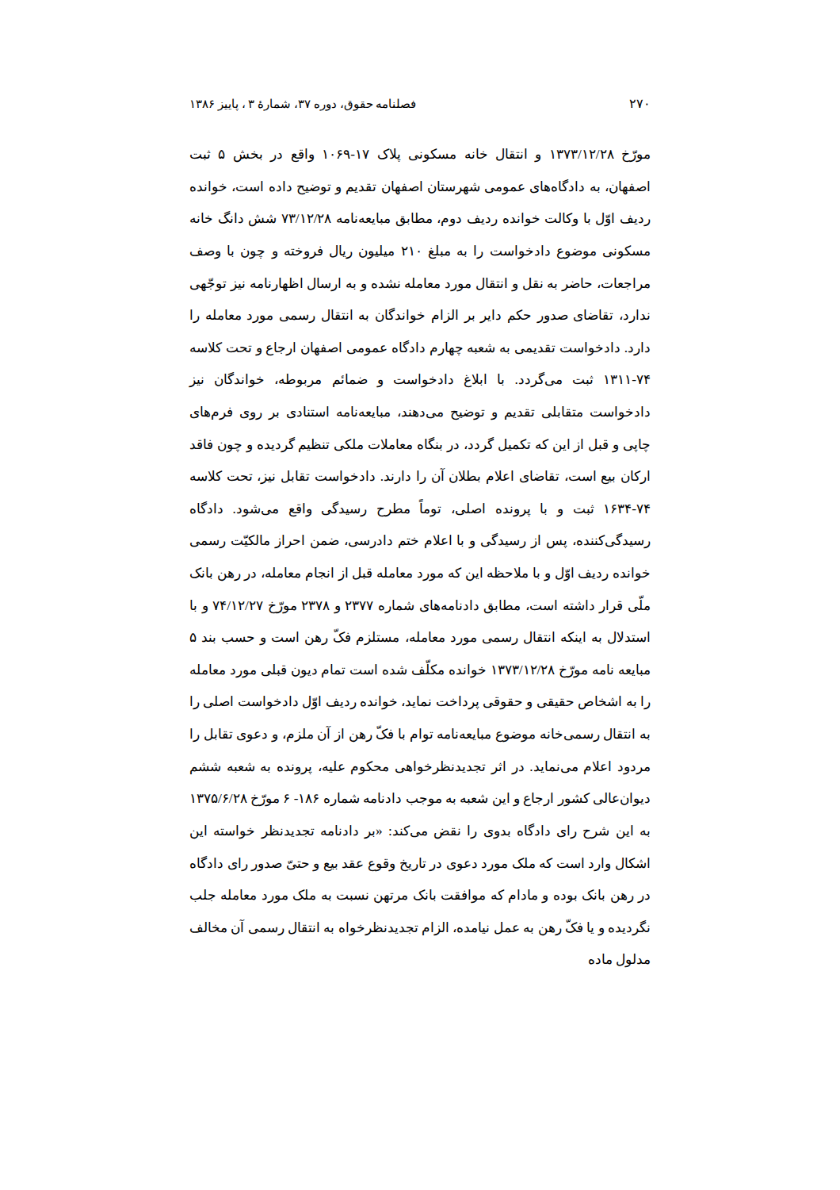۲۷۰ فصلنامه حقوق، دوره ۳۷، شمارهٔ ۳ ، پاییز ۱۳۸۶
مورّخ ۱۳۷۳/۱۲/۲۸ و انتقال خانه مسکونی پلاک ۱۷-۱۰۶۹ واقع در بخش ۵ ثبت اصفهان، به دادگاه‌های عمومی شهرستان اصفهان تقدیم و توضیح داده است، خوانده ردیف اوّل با وکالت خوانده ردیف دوم، مطابق مبایعه‌نامه ۷۳/۱۲/۲۸ شش دانگ خانه مسکونی موضوع دادخواست را به مبلغ ۲۱۰ میلیون ریال فروخته و چون با وصف مراجعات، حاضر به نقل و انتقال مورد معامله نشده و به ارسال اظهارنامه نیز توجّهی ندارد، تقاضای صدور حکم دایر بر الزام خواندگان به انتقال رسمی مورد معامله را دارد. دادخواست تقدیمی به شعبه چهارم دادگاه عمومی اصفهان ارجاع و تحت کلاسه ۷۴-۱۳۱۱ ثبت می‌گردد. با ابلاغ دادخواست و ضمائم مربوطه، خواندگان نیز دادخواست متقابلی تقدیم و توضیح می‌دهند، مبایعه‌نامه استنادی بر روی فرم‌های چاپی و قبل از این که تکمیل گردد، در بنگاه معاملات ملکی تنظیم گردیده و چون فاقد ارکان بیع است، تقاضای اعلام بطلان آن را دارند. دادخواست تقابل نیز، تحت کلاسه ۷۴-۱۶۳۴ ثبت و با پرونده اصلی، توماً مطرح رسیدگی واقع می‌شود. دادگاه رسیدگی‌کننده، پس از رسیدگی و با اعلام ختم دادرسی، ضمن احراز مالکیّت رسمی خوانده ردیف اوّل و با ملاحظه این که مورد معامله قبل از انجام معامله، در رهن بانک ملّی قرار داشته است، مطابق دادنامه‌های شماره ۲۳۷۷ و ۲۳۷۸ مورّخ ۷۴/۱۲/۲۷ و با استدلال به اینکه انتقال رسمی مورد معامله، مستلزم فکّ رهن است و حسب بند ۵ مبایعه نامه مورّخ ۱۳۷۳/۱۲/۲۸ خوانده مکلّف شده است تمام دیون قبلی مورد معامله را به اشخاص حقیقی و حقوقی پرداخت نماید، خوانده ردیف اوّل دادخواست اصلی را به انتقال رسمی‌خانه موضوع مبایعه‌نامه توام با فکّ رهن از آن ملزم، و دعوی تقابل را مردود اعلام می‌نماید. در اثر تجدیدنظرخواهی محکوم علیه، پرونده به شعبه ششم دیوان‌عالی کشور ارجاع و این شعبه به موجب دادنامه شماره ۱۸۶- ۶ مورّخ ۱۳۷۵/۶/۲۸ به این شرح رای دادگاه بدوی را نقض می‌کند: «بر دادنامه تجدیدنظر خواسته این اشکال وارد است که ملک مورد دعوی در تاریخ وقوع عقد بیع و حتیّ صدور رای دادگاه در رهن بانک بوده و مادام که موافقت بانک مرتهن نسبت به ملک مورد معامله جلب نگردیده و یا فکّ رهن به عمل نیامده، الزام تجدیدنظرخواه به انتقال رسمی آن مخالف مدلول ماده